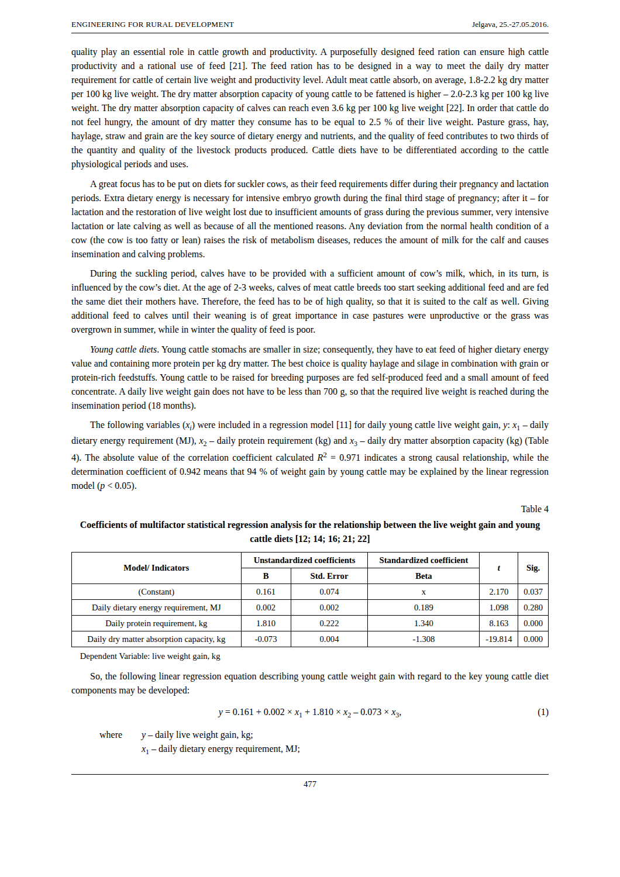Engineering for Rural Development Jelgava, 25.-27.05.2016.
quality play an essential role in cattle growth and productivity. A purposefully designed feed ration can ensure high cattle productivity and a rational use of feed [21]. The feed ration has to be designed in a way to meet the daily dry matter requirement for cattle of certain live weight and productivity level. Adult meat cattle absorb, on average, 1.8-2.2 kg dry matter per 100 kg live weight. The dry matter absorption capacity of young cattle to be fattened is higher – 2.0-2.3 kg per 100 kg live weight. The dry matter absorption capacity of calves can reach even 3.6 kg per 100 kg live weight [22]. In order that cattle do not feel hungry, the amount of dry matter they consume has to be equal to 2.5 % of their live weight. Pasture grass, hay, haylage, straw and grain are the key source of dietary energy and nutrients, and the quality of feed contributes to two thirds of the quantity and quality of the livestock products produced. Cattle diets have to be differentiated according to the cattle physiological periods and uses.
A great focus has to be put on diets for suckler cows, as their feed requirements differ during their pregnancy and lactation periods. Extra dietary energy is necessary for intensive embryo growth during the final third stage of pregnancy; after it – for lactation and the restoration of live weight lost due to insufficient amounts of grass during the previous summer, very intensive lactation or late calving as well as because of all the mentioned reasons. Any deviation from the normal health condition of a cow (the cow is too fatty or lean) raises the risk of metabolism diseases, reduces the amount of milk for the calf and causes insemination and calving problems.
During the suckling period, calves have to be provided with a sufficient amount of cow’s milk, which, in its turn, is influenced by the cow’s diet. At the age of 2-3 weeks, calves of meat cattle breeds too start seeking additional feed and are fed the same diet their mothers have. Therefore, the feed has to be of high quality, so that it is suited to the calf as well. Giving additional feed to calves until their weaning is of great importance in case pastures were unproductive or the grass was overgrown in summer, while in winter the quality of feed is poor.
Young cattle diets. Young cattle stomachs are smaller in size; consequently, they have to eat feed of higher dietary energy value and containing more protein per kg dry matter. The best choice is quality haylage and silage in combination with grain or protein-rich feedstuffs. Young cattle to be raised for breeding purposes are fed self-produced feed and a small amount of feed concentrate. A daily live weight gain does not have to be less than 700 g, so that the required live weight is reached during the insemination period (18 months).
The following variables (xi) were included in a regression model [11] for daily young cattle live weight gain, y: x1 – daily dietary energy requirement (MJ), x2 – daily protein requirement (kg) and x3 – daily dry matter absorption capacity (kg) (Table 4). The absolute value of the correlation coefficient calculated R2 = 0.971 indicates a strong causal relationship, while the determination coefficient of 0.942 means that 94 % of weight gain by young cattle may be explained by the linear regression model (p < 0.05).
Table 4
Coefficients of multifactor statistical regression analysis for the relationship between the live weight gain and young cattle diets [12; 14; 16; 21; 22]
| Model/ Indicators | Unstandardized coefficients | Standardized coefficient | t | Sig. |
| --- | --- | --- | --- | --- |
| B | Std. Error | Beta |
| (Constant) | 0.161 | 0.074 | x | 2.170 | 0.037 |
| Daily dietary energy requirement, MJ | 0.002 | 0.002 | 0.189 | 1.098 | 0.280 |
| Daily protein requirement, kg | 1.810 | 0.222 | 1.340 | 8.163 | 0.000 |
| Daily dry matter absorption capacity, kg | -0.073 | 0.004 | -1.308 | -19.814 | 0.000 |
Dependent Variable: live weight gain, kg
So, the following linear regression equation describing young cattle weight gain with regard to the key young cattle diet components may be developed:
y = 0.161 + 0.002 × x1 + 1.810 × x2 – 0.073 × x3, (1)
where y – daily live weight gain, kg; x1 – daily dietary energy requirement, MJ;
477